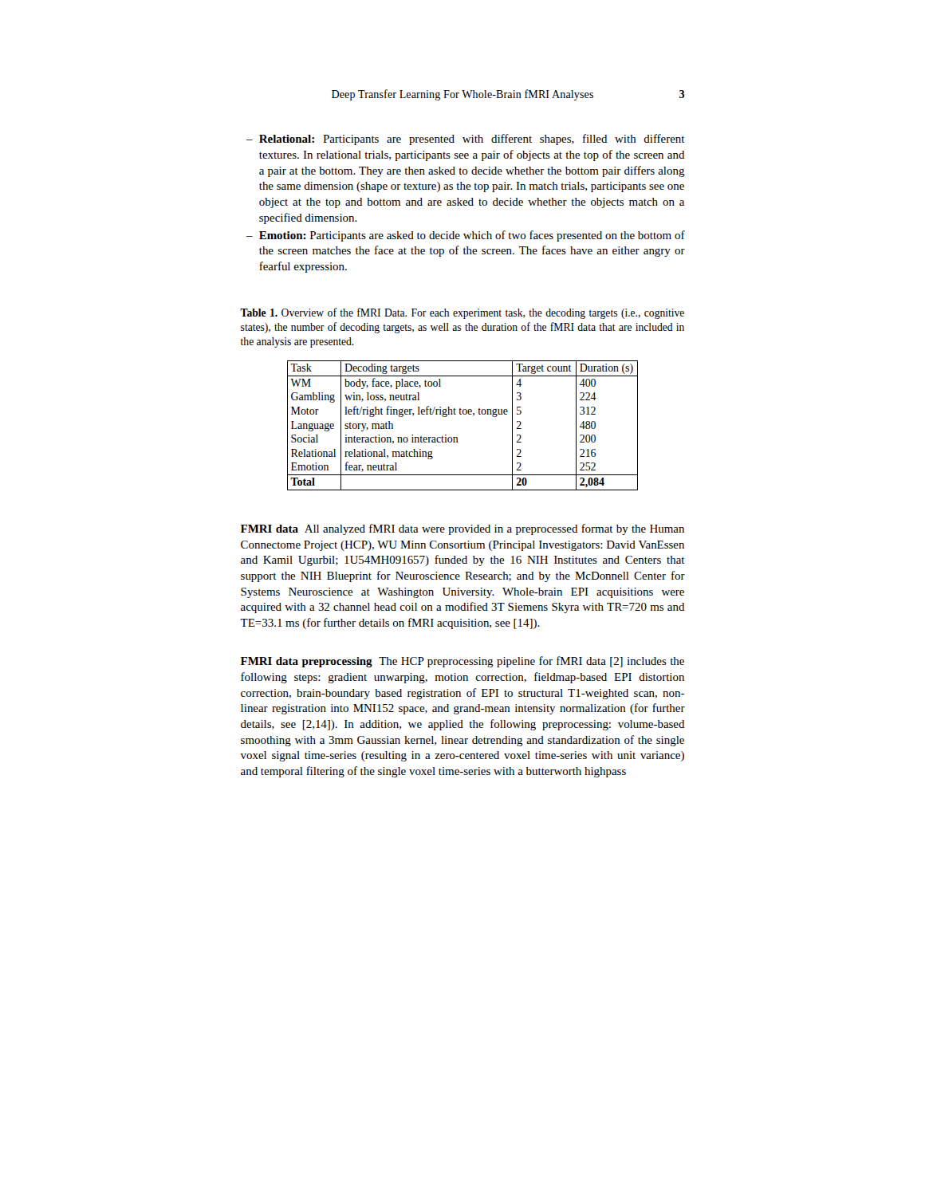Deep Transfer Learning For Whole-Brain fMRI Analyses 3
Relational: Participants are presented with different shapes, filled with different textures. In relational trials, participants see a pair of objects at the top of the screen and a pair at the bottom. They are then asked to decide whether the bottom pair differs along the same dimension (shape or texture) as the top pair. In match trials, participants see one object at the top and bottom and are asked to decide whether the objects match on a specified dimension.
Emotion: Participants are asked to decide which of two faces presented on the bottom of the screen matches the face at the top of the screen. The faces have an either angry or fearful expression.
Table 1. Overview of the fMRI Data. For each experiment task, the decoding targets (i.e., cognitive states), the number of decoding targets, as well as the duration of the fMRI data that are included in the analysis are presented.
| Task | Decoding targets | Target count | Duration (s) |
| WM | body, face, place, tool | 4 | 400 |
| Gambling | win, loss, neutral | 3 | 224 |
| Motor | left/right finger, left/right toe, tongue | 5 | 312 |
| Language | story, math | 2 | 480 |
| Social | interaction, no interaction | 2 | 200 |
| Relational | relational, matching | 2 | 216 |
| Emotion | fear, neutral | 2 | 252 |
| Total | | 20 | 2,084 |
FMRI data All analyzed fMRI data were provided in a preprocessed format by the Human Connectome Project (HCP), WU Minn Consortium (Principal Investigators: David VanEssen and Kamil Ugurbil; 1U54MH091657) funded by the 16 NIH Institutes and Centers that support the NIH Blueprint for Neuroscience Research; and by the McDonnell Center for Systems Neuroscience at Washington University. Whole-brain EPI acquisitions were acquired with a 32 channel head coil on a modified 3T Siemens Skyra with TR=720 ms and TE=33.1 ms (for further details on fMRI acquisition, see [14]).
FMRI data preprocessing The HCP preprocessing pipeline for fMRI data [2] includes the following steps: gradient unwarping, motion correction, fieldmap-based EPI distortion correction, brain-boundary based registration of EPI to structural T1-weighted scan, non-linear registration into MNI152 space, and grand-mean intensity normalization (for further details, see [2,14]). In addition, we applied the following preprocessing: volume-based smoothing with a 3mm Gaussian kernel, linear detrending and standardization of the single voxel signal time-series (resulting in a zero-centered voxel time-series with unit variance) and temporal filtering of the single voxel time-series with a butterworth highpass